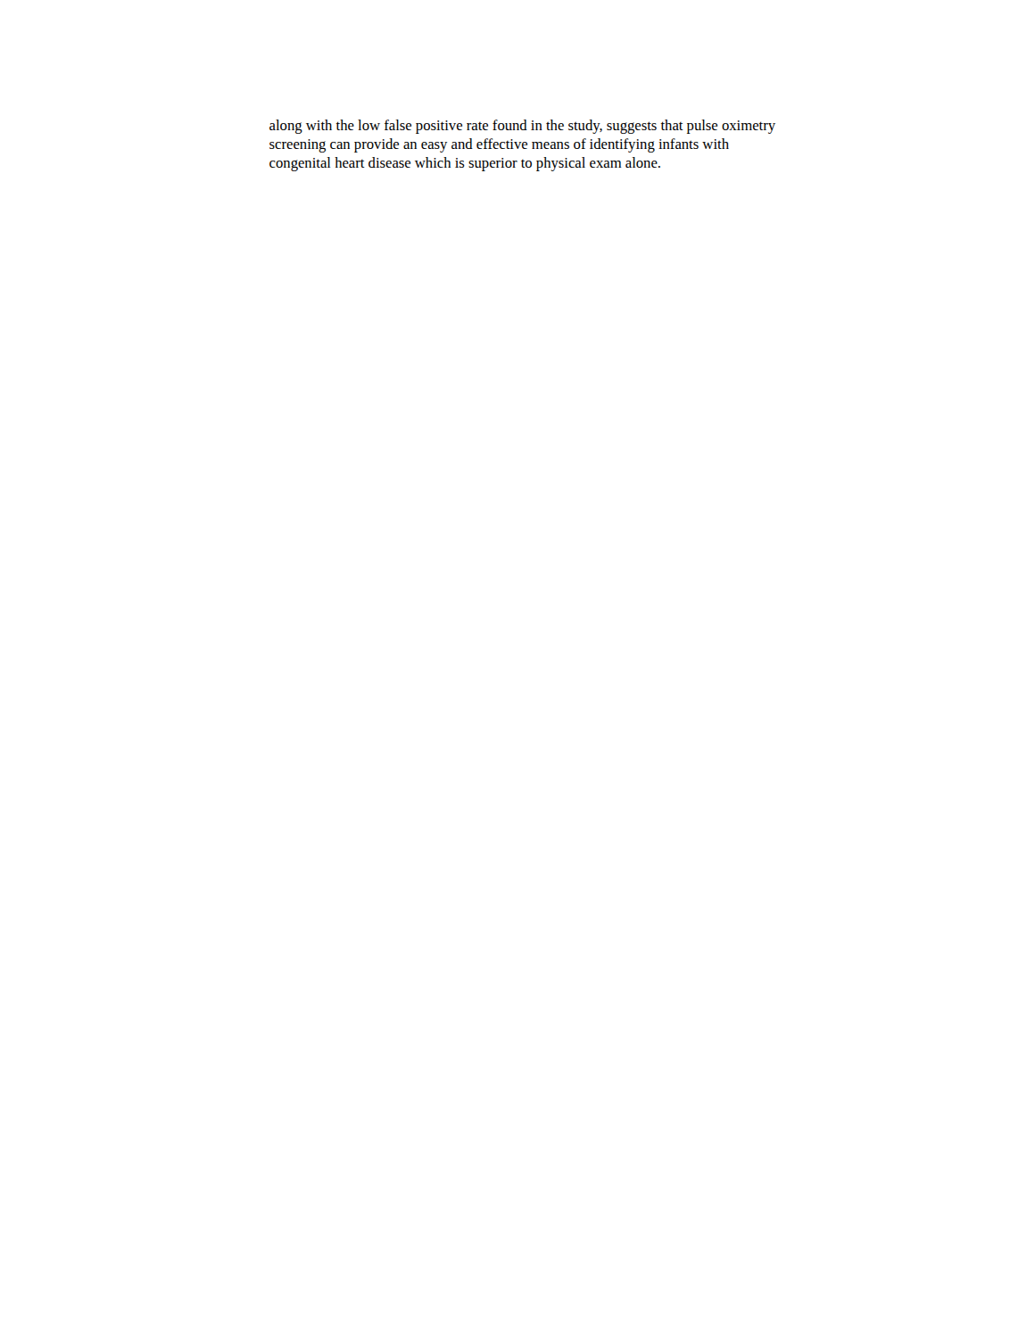along with the low false positive rate found in the study, suggests that pulse oximetry screening can provide an easy and effective means of identifying infants with congenital heart disease which is superior to physical exam alone.